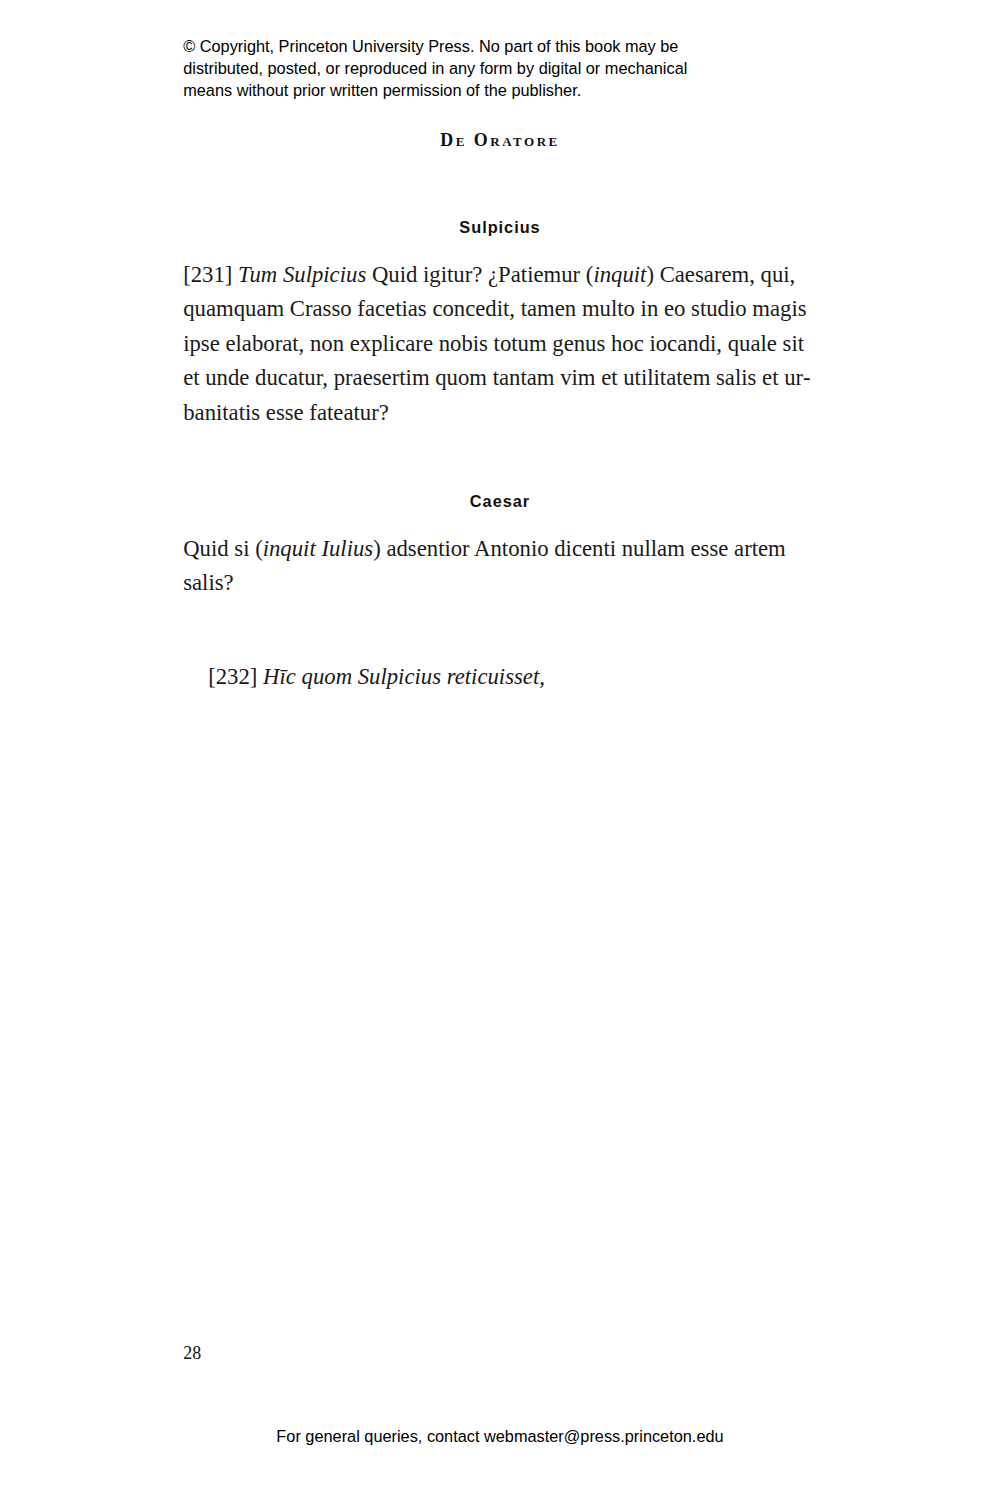© Copyright, Princeton University Press. No part of this book may be distributed, posted, or reproduced in any form by digital or mechanical means without prior written permission of the publisher.
De Oratore
Sulpicius
[231] Tum Sulpicius Quid igitur? ¿Patiemur (inquit) Caesarem, qui, quamquam Crasso facetias concedit, tamen multo in eo studio magis ipse elaborat, non explicare nobis totum genus hoc iocandi, quale sit et unde ducatur, praesertim quom tantam vim et utilitatem salis et urbanitatis esse fateatur?
Caesar
Quid si (inquit Iulius) adsentior Antonio dicenti nullam esse artem salis?
[232] Hīc quom Sulpicius reticuisset,
28
For general queries, contact webmaster@press.princeton.edu